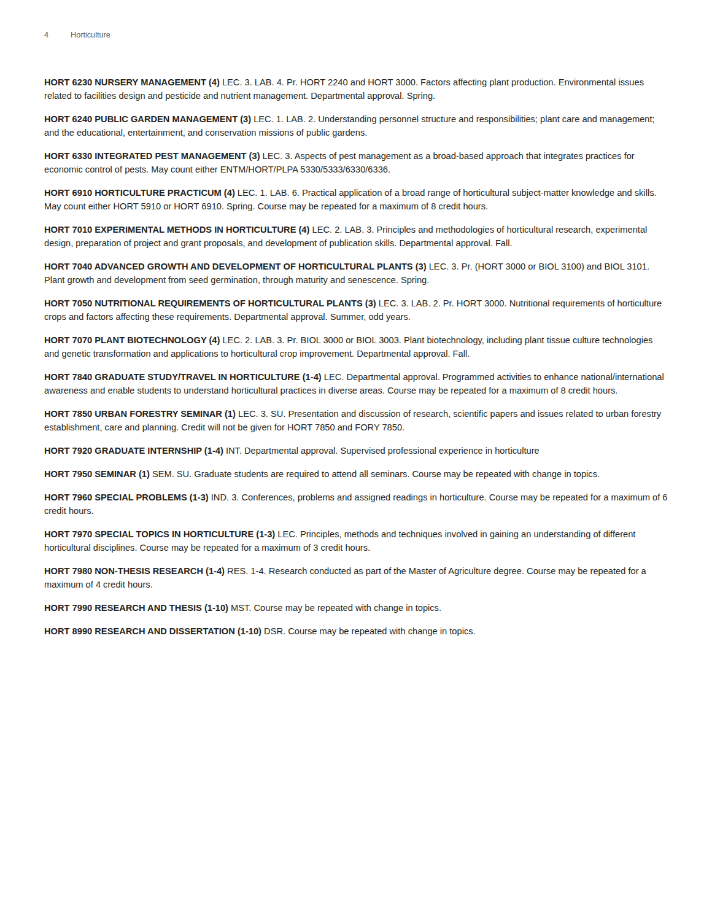4 Horticulture
HORT 6230 NURSERY MANAGEMENT (4) LEC. 3. LAB. 4. Pr. HORT 2240 and HORT 3000. Factors affecting plant production. Environmental issues related to facilities design and pesticide and nutrient management. Departmental approval. Spring.
HORT 6240 PUBLIC GARDEN MANAGEMENT (3) LEC. 1. LAB. 2. Understanding personnel structure and responsibilities; plant care and management; and the educational, entertainment, and conservation missions of public gardens.
HORT 6330 INTEGRATED PEST MANAGEMENT (3) LEC. 3. Aspects of pest management as a broad-based approach that integrates practices for economic control of pests. May count either ENTM/HORT/PLPA 5330/5333/6330/6336.
HORT 6910 HORTICULTURE PRACTICUM (4) LEC. 1. LAB. 6. Practical application of a broad range of horticultural subject-matter knowledge and skills. May count either HORT 5910 or HORT 6910. Spring. Course may be repeated for a maximum of 8 credit hours.
HORT 7010 EXPERIMENTAL METHODS IN HORTICULTURE (4) LEC. 2. LAB. 3. Principles and methodologies of horticultural research, experimental design, preparation of project and grant proposals, and development of publication skills. Departmental approval. Fall.
HORT 7040 ADVANCED GROWTH AND DEVELOPMENT OF HORTICULTURAL PLANTS (3) LEC. 3. Pr. (HORT 3000 or BIOL 3100) and BIOL 3101. Plant growth and development from seed germination, through maturity and senescence. Spring.
HORT 7050 NUTRITIONAL REQUIREMENTS OF HORTICULTURAL PLANTS (3) LEC. 3. LAB. 2. Pr. HORT 3000. Nutritional requirements of horticulture crops and factors affecting these requirements. Departmental approval. Summer, odd years.
HORT 7070 PLANT BIOTECHNOLOGY (4) LEC. 2. LAB. 3. Pr. BIOL 3000 or BIOL 3003. Plant biotechnology, including plant tissue culture technologies and genetic transformation and applications to horticultural crop improvement. Departmental approval. Fall.
HORT 7840 GRADUATE STUDY/TRAVEL IN HORTICULTURE (1-4) LEC. Departmental approval. Programmed activities to enhance national/international awareness and enable students to understand horticultural practices in diverse areas. Course may be repeated for a maximum of 8 credit hours.
HORT 7850 URBAN FORESTRY SEMINAR (1) LEC. 3. SU. Presentation and discussion of research, scientific papers and issues related to urban forestry establishment, care and planning. Credit will not be given for HORT 7850 and FORY 7850.
HORT 7920 GRADUATE INTERNSHIP (1-4) INT. Departmental approval. Supervised professional experience in horticulture
HORT 7950 SEMINAR (1) SEM. SU. Graduate students are required to attend all seminars. Course may be repeated with change in topics.
HORT 7960 SPECIAL PROBLEMS (1-3) IND. 3. Conferences, problems and assigned readings in horticulture. Course may be repeated for a maximum of 6 credit hours.
HORT 7970 SPECIAL TOPICS IN HORTICULTURE (1-3) LEC. Principles, methods and techniques involved in gaining an understanding of different horticultural disciplines. Course may be repeated for a maximum of 3 credit hours.
HORT 7980 NON-THESIS RESEARCH (1-4) RES. 1-4. Research conducted as part of the Master of Agriculture degree. Course may be repeated for a maximum of 4 credit hours.
HORT 7990 RESEARCH AND THESIS (1-10) MST. Course may be repeated with change in topics.
HORT 8990 RESEARCH AND DISSERTATION (1-10) DSR. Course may be repeated with change in topics.